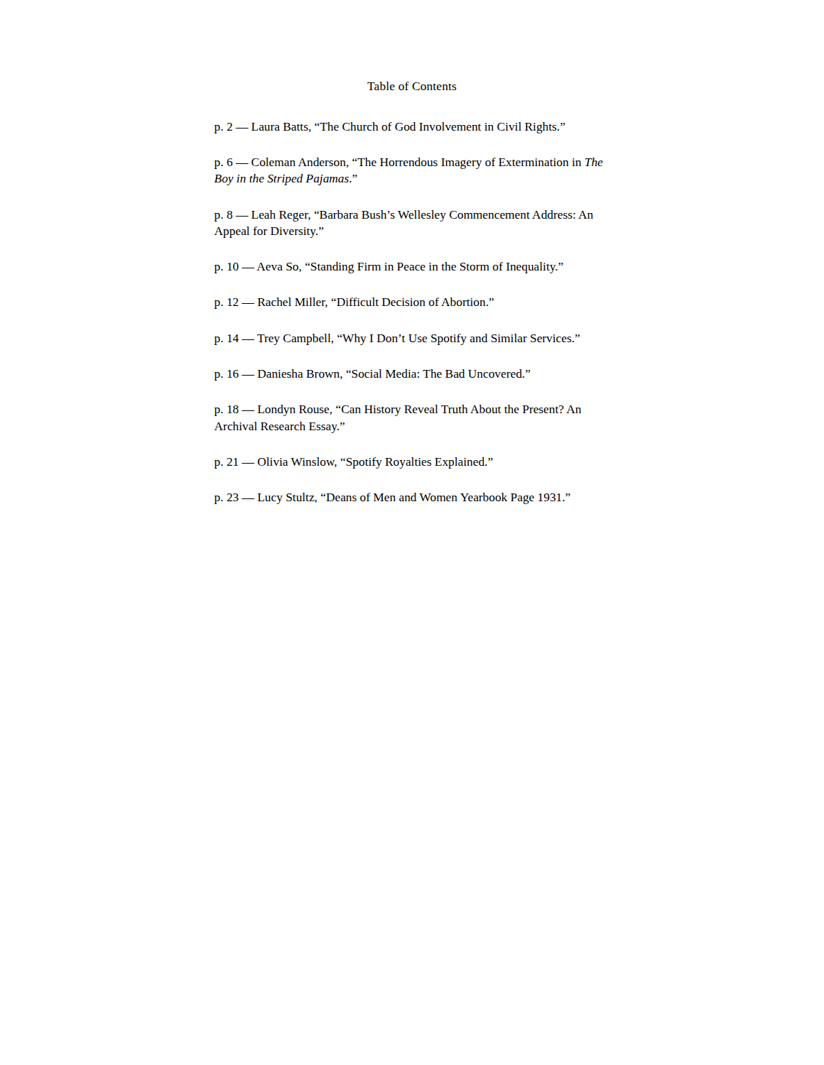Table of Contents
p. 2 — Laura Batts, “The Church of God Involvement in Civil Rights.”
p. 6 — Coleman Anderson, “The Horrendous Imagery of Extermination in The Boy in the Striped Pajamas.”
p. 8 — Leah Reger, “Barbara Bush’s Wellesley Commencement Address: An Appeal for Diversity.”
p. 10 — Aeva So, “Standing Firm in Peace in the Storm of Inequality.”
p. 12 — Rachel Miller, “Difficult Decision of Abortion.”
p. 14 — Trey Campbell, “Why I Don’t Use Spotify and Similar Services.”
p. 16 — Daniesha Brown, “Social Media: The Bad Uncovered.”
p. 18 — Londyn Rouse, “Can History Reveal Truth About the Present? An Archival Research Essay.”
p. 21 — Olivia Winslow, “Spotify Royalties Explained.”
p. 23 — Lucy Stultz, “Deans of Men and Women Yearbook Page 1931.”